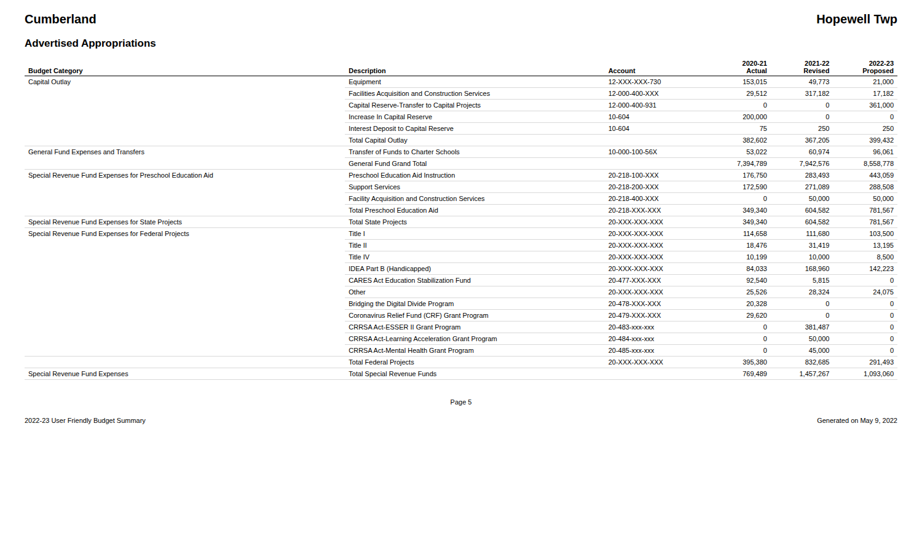Cumberland Hopewell Twp
Advertised Appropriations
| Budget Category | Description | Account | 2020-21 Actual | 2021-22 Revised | 2022-23 Proposed |
| --- | --- | --- | --- | --- | --- |
| Capital Outlay | Equipment | 12-XXX-XXX-730 | 153,015 | 49,773 | 21,000 |
| Facilities Acquisition and Construction Services | 12-000-400-XXX | 29,512 | 317,182 | 17,182 |
| Capital Reserve-Transfer to Capital Projects | 12-000-400-931 | 0 | 0 | 361,000 |
| Increase In Capital Reserve | 10-604 | 200,000 | 0 | 0 |
| Interest Deposit to Capital Reserve | 10-604 | 75 | 250 | 250 |
| Total Capital Outlay | | 382,602 | 367,205 | 399,432 |
| General Fund Expenses and Transfers | Transfer of Funds to Charter Schools | 10-000-100-56X | 53,022 | 60,974 | 96,061 |
| General Fund Grand Total | | 7,394,789 | 7,942,576 | 8,558,778 |
| Special Revenue Fund Expenses for Preschool Education Aid | Preschool Education Aid Instruction | 20-218-100-XXX | 176,750 | 283,493 | 443,059 |
| Support Services | 20-218-200-XXX | 172,590 | 271,089 | 288,508 |
| Facility Acquisition and Construction Services | 20-218-400-XXX | 0 | 50,000 | 50,000 |
| Total Preschool Education Aid | 20-218-XXX-XXX | 349,340 | 604,582 | 781,567 |
| Special Revenue Fund Expenses for State Projects | Total State Projects | 20-XXX-XXX-XXX | 349,340 | 604,582 | 781,567 |
| Special Revenue Fund Expenses for Federal Projects | Title I | 20-XXX-XXX-XXX | 114,658 | 111,680 | 103,500 |
| Title II | 20-XXX-XXX-XXX | 18,476 | 31,419 | 13,195 |
| Title IV | 20-XXX-XXX-XXX | 10,199 | 10,000 | 8,500 |
| IDEA Part B (Handicapped) | 20-XXX-XXX-XXX | 84,033 | 168,960 | 142,223 |
| CARES Act Education Stabilization Fund | 20-477-XXX-XXX | 92,540 | 5,815 | 0 |
| Other | 20-XXX-XXX-XXX | 25,526 | 28,324 | 24,075 |
| Bridging the Digital Divide Program | 20-478-XXX-XXX | 20,328 | 0 | 0 |
| Coronavirus Relief Fund (CRF) Grant Program | 20-479-XXX-XXX | 29,620 | 0 | 0 |
| CRRSA Act-ESSER II Grant Program | 20-483-xxx-xxx | 0 | 381,487 | 0 |
| CRRSA Act-Learning Acceleration Grant Program | 20-484-xxx-xxx | 0 | 50,000 | 0 |
| CRRSA Act-Mental Health Grant Program | 20-485-xxx-xxx | 0 | 45,000 | 0 |
| | Total Federal Projects | 20-XXX-XXX-XXX | 395,380 | 832,685 | 291,493 |
| Special Revenue Fund Expenses | Total Special Revenue Funds | | 769,489 | 1,457,267 | 1,093,060 |
Page 5
2022-23 User Friendly Budget Summary Generated on May 9, 2022